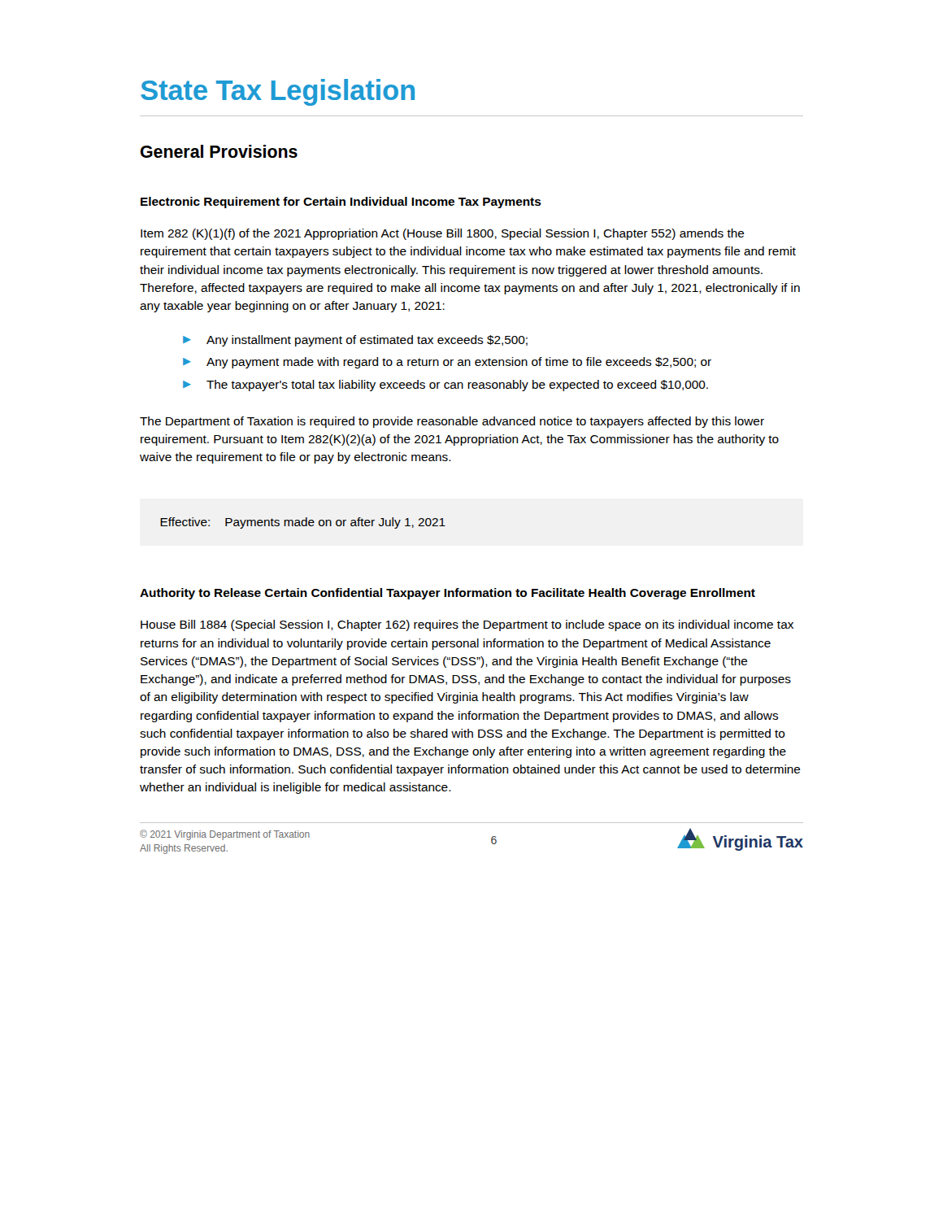State Tax Legislation
General Provisions
Electronic Requirement for Certain Individual Income Tax Payments
Item 282 (K)(1)(f) of the 2021 Appropriation Act (House Bill 1800, Special Session I, Chapter 552) amends the requirement that certain taxpayers subject to the individual income tax who make estimated tax payments file and remit their individual income tax payments electronically. This requirement is now triggered at lower threshold amounts. Therefore, affected taxpayers are required to make all income tax payments on and after July 1, 2021, electronically if in any taxable year beginning on or after January 1, 2021:
Any installment payment of estimated tax exceeds $2,500;
Any payment made with regard to a return or an extension of time to file exceeds $2,500; or
The taxpayer's total tax liability exceeds or can reasonably be expected to exceed $10,000.
The Department of Taxation is required to provide reasonable advanced notice to taxpayers affected by this lower requirement. Pursuant to Item 282(K)(2)(a) of the 2021 Appropriation Act, the Tax Commissioner has the authority to waive the requirement to file or pay by electronic means.
Effective: Payments made on or after July 1, 2021
Authority to Release Certain Confidential Taxpayer Information to Facilitate Health Coverage Enrollment
House Bill 1884 (Special Session I, Chapter 162) requires the Department to include space on its individual income tax returns for an individual to voluntarily provide certain personal information to the Department of Medical Assistance Services (“DMAS”), the Department of Social Services (“DSS”), and the Virginia Health Benefit Exchange (“the Exchange”), and indicate a preferred method for DMAS, DSS, and the Exchange to contact the individual for purposes of an eligibility determination with respect to specified Virginia health programs. This Act modifies Virginia’s law regarding confidential taxpayer information to expand the information the Department provides to DMAS, and allows such confidential taxpayer information to also be shared with DSS and the Exchange. The Department is permitted to provide such information to DMAS, DSS, and the Exchange only after entering into a written agreement regarding the transfer of such information. Such confidential taxpayer information obtained under this Act cannot be used to determine whether an individual is ineligible for medical assistance.
© 2021 Virginia Department of Taxation
All Rights Reserved.
6
Virginia Tax